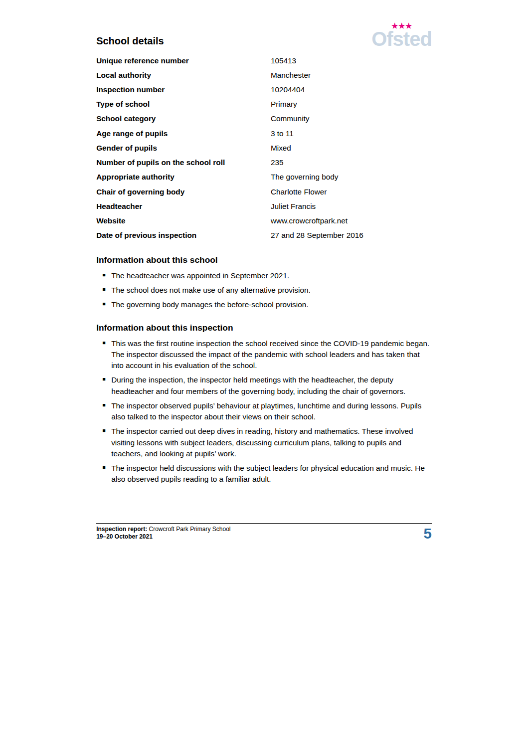★★★ Ofsted
School details
| Unique reference number | 105413 |
| Local authority | Manchester |
| Inspection number | 10204404 |
| Type of school | Primary |
| School category | Community |
| Age range of pupils | 3 to 11 |
| Gender of pupils | Mixed |
| Number of pupils on the school roll | 235 |
| Appropriate authority | The governing body |
| Chair of governing body | Charlotte Flower |
| Headteacher | Juliet Francis |
| Website | www.crowcroftpark.net |
| Date of previous inspection | 27 and 28 September 2016 |
Information about this school
The headteacher was appointed in September 2021.
The school does not make use of any alternative provision.
The governing body manages the before-school provision.
Information about this inspection
This was the first routine inspection the school received since the COVID-19 pandemic began. The inspector discussed the impact of the pandemic with school leaders and has taken that into account in his evaluation of the school.
During the inspection, the inspector held meetings with the headteacher, the deputy headteacher and four members of the governing body, including the chair of governors.
The inspector observed pupils’ behaviour at playtimes, lunchtime and during lessons. Pupils also talked to the inspector about their views on their school.
The inspector carried out deep dives in reading, history and mathematics. These involved visiting lessons with subject leaders, discussing curriculum plans, talking to pupils and teachers, and looking at pupils’ work.
The inspector held discussions with the subject leaders for physical education and music. He also observed pupils reading to a familiar adult.
Inspection report: Crowcroft Park Primary School
19–20 October 2021
5